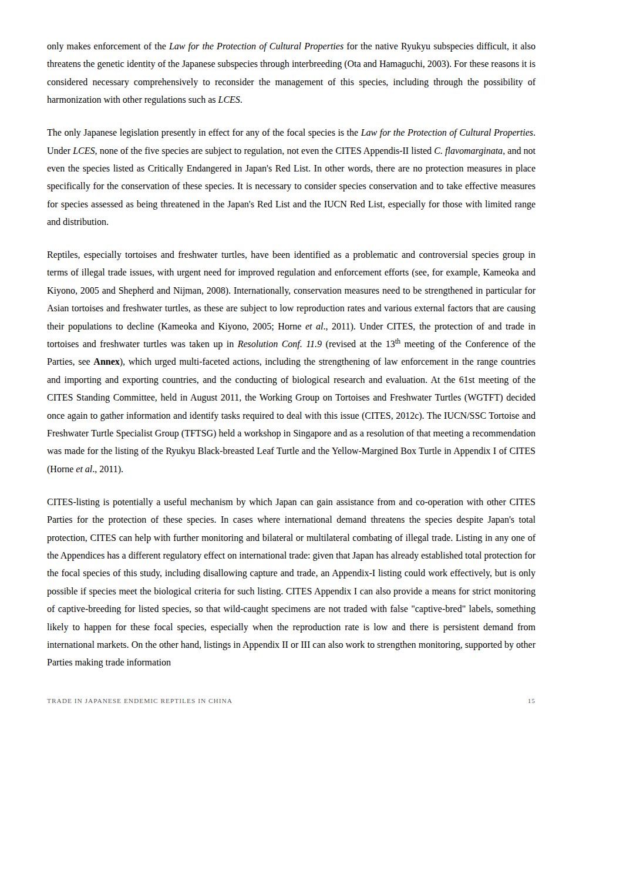only makes enforcement of the Law for the Protection of Cultural Properties for the native Ryukyu subspecies difficult, it also threatens the genetic identity of the Japanese subspecies through interbreeding (Ota and Hamaguchi, 2003). For these reasons it is considered necessary comprehensively to reconsider the management of this species, including through the possibility of harmonization with other regulations such as LCES.
The only Japanese legislation presently in effect for any of the focal species is the Law for the Protection of Cultural Properties. Under LCES, none of the five species are subject to regulation, not even the CITES Appendis-II listed C. flavomarginata, and not even the species listed as Critically Endangered in Japan's Red List. In other words, there are no protection measures in place specifically for the conservation of these species. It is necessary to consider species conservation and to take effective measures for species assessed as being threatened in the Japan's Red List and the IUCN Red List, especially for those with limited range and distribution.
Reptiles, especially tortoises and freshwater turtles, have been identified as a problematic and controversial species group in terms of illegal trade issues, with urgent need for improved regulation and enforcement efforts (see, for example, Kameoka and Kiyono, 2005 and Shepherd and Nijman, 2008). Internationally, conservation measures need to be strengthened in particular for Asian tortoises and freshwater turtles, as these are subject to low reproduction rates and various external factors that are causing their populations to decline (Kameoka and Kiyono, 2005; Horne et al., 2011). Under CITES, the protection of and trade in tortoises and freshwater turtles was taken up in Resolution Conf. 11.9 (revised at the 13th meeting of the Conference of the Parties, see Annex), which urged multi-faceted actions, including the strengthening of law enforcement in the range countries and importing and exporting countries, and the conducting of biological research and evaluation. At the 61st meeting of the CITES Standing Committee, held in August 2011, the Working Group on Tortoises and Freshwater Turtles (WGTFT) decided once again to gather information and identify tasks required to deal with this issue (CITES, 2012c). The IUCN/SSC Tortoise and Freshwater Turtle Specialist Group (TFTSG) held a workshop in Singapore and as a resolution of that meeting a recommendation was made for the listing of the Ryukyu Black-breasted Leaf Turtle and the Yellow-Margined Box Turtle in Appendix I of CITES (Horne et al., 2011).
CITES-listing is potentially a useful mechanism by which Japan can gain assistance from and co-operation with other CITES Parties for the protection of these species. In cases where international demand threatens the species despite Japan's total protection, CITES can help with further monitoring and bilateral or multilateral combating of illegal trade. Listing in any one of the Appendices has a different regulatory effect on international trade: given that Japan has already established total protection for the focal species of this study, including disallowing capture and trade, an Appendix-I listing could work effectively, but is only possible if species meet the biological criteria for such listing. CITES Appendix I can also provide a means for strict monitoring of captive-breeding for listed species, so that wild-caught specimens are not traded with false "captive-bred" labels, something likely to happen for these focal species, especially when the reproduction rate is low and there is persistent demand from international markets. On the other hand, listings in Appendix II or III can also work to strengthen monitoring, supported by other Parties making trade information
TRADE IN JAPANESE ENDEMIC REPTILES IN CHINA 15